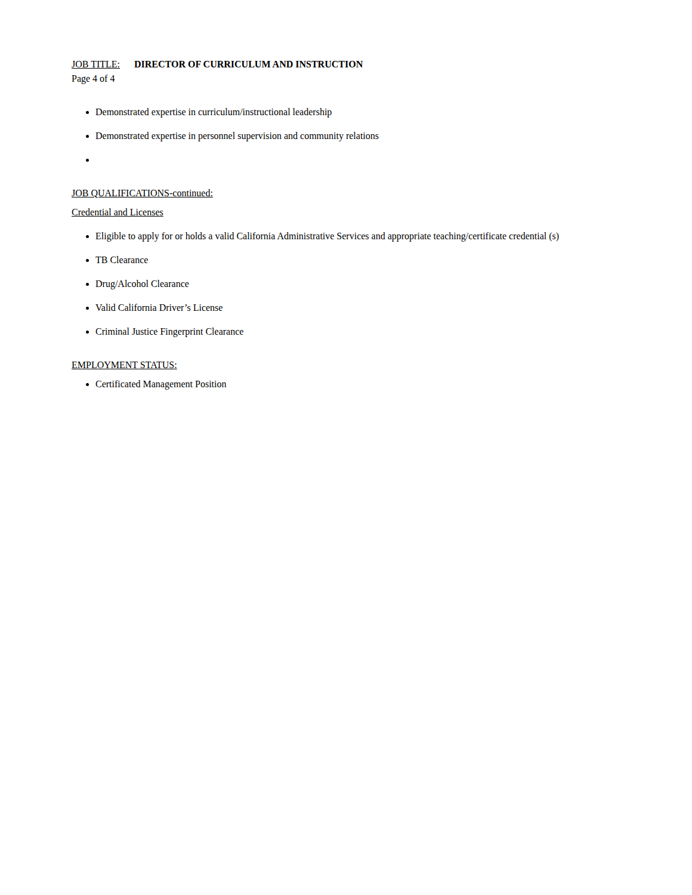JOB TITLE: DIRECTOR OF CURRICULUM AND INSTRUCTION
Page 4 of 4
Demonstrated expertise in curriculum/instructional leadership
Demonstrated expertise in personnel supervision and community relations
JOB QUALIFICATIONS-continued:
Credential and Licenses
Eligible to apply for or holds a valid California Administrative Services and appropriate teaching/certificate credential (s)
TB Clearance
Drug/Alcohol Clearance
Valid California Driver’s License
Criminal Justice Fingerprint Clearance
EMPLOYMENT STATUS:
Certificated Management Position